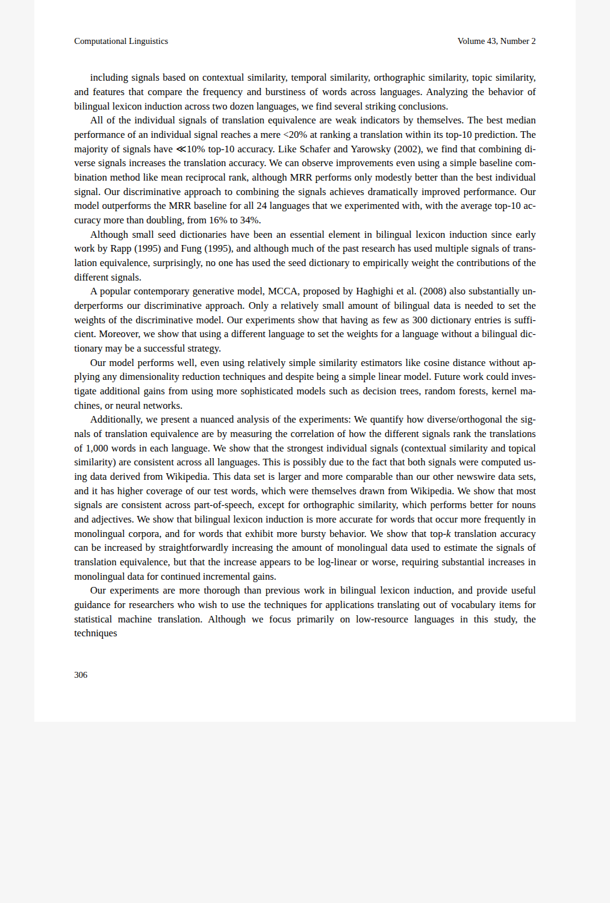Computational Linguistics Volume 43, Number 2
including signals based on contextual similarity, temporal similarity, orthographic similarity, topic similarity, and features that compare the frequency and burstiness of words across languages. Analyzing the behavior of bilingual lexicon induction across two dozen languages, we find several striking conclusions.
All of the individual signals of translation equivalence are weak indicators by themselves. The best median performance of an individual signal reaches a mere <20% at ranking a translation within its top-10 prediction. The majority of signals have ≪10% top-10 accuracy. Like Schafer and Yarowsky (2002), we find that combining diverse signals increases the translation accuracy. We can observe improvements even using a simple baseline combination method like mean reciprocal rank, although MRR performs only modestly better than the best individual signal. Our discriminative approach to combining the signals achieves dramatically improved performance. Our model outperforms the MRR baseline for all 24 languages that we experimented with, with the average top-10 accuracy more than doubling, from 16% to 34%.
Although small seed dictionaries have been an essential element in bilingual lexicon induction since early work by Rapp (1995) and Fung (1995), and although much of the past research has used multiple signals of translation equivalence, surprisingly, no one has used the seed dictionary to empirically weight the contributions of the different signals.
A popular contemporary generative model, MCCA, proposed by Haghighi et al. (2008) also substantially underperforms our discriminative approach. Only a relatively small amount of bilingual data is needed to set the weights of the discriminative model. Our experiments show that having as few as 300 dictionary entries is sufficient. Moreover, we show that using a different language to set the weights for a language without a bilingual dictionary may be a successful strategy.
Our model performs well, even using relatively simple similarity estimators like cosine distance without applying any dimensionality reduction techniques and despite being a simple linear model. Future work could investigate additional gains from using more sophisticated models such as decision trees, random forests, kernel machines, or neural networks.
Additionally, we present a nuanced analysis of the experiments: We quantify how diverse/orthogonal the signals of translation equivalence are by measuring the correlation of how the different signals rank the translations of 1,000 words in each language. We show that the strongest individual signals (contextual similarity and topical similarity) are consistent across all languages. This is possibly due to the fact that both signals were computed using data derived from Wikipedia. This data set is larger and more comparable than our other newswire data sets, and it has higher coverage of our test words, which were themselves drawn from Wikipedia. We show that most signals are consistent across part-of-speech, except for orthographic similarity, which performs better for nouns and adjectives. We show that bilingual lexicon induction is more accurate for words that occur more frequently in monolingual corpora, and for words that exhibit more bursty behavior. We show that top-k translation accuracy can be increased by straightforwardly increasing the amount of monolingual data used to estimate the signals of translation equivalence, but that the increase appears to be log-linear or worse, requiring substantial increases in monolingual data for continued incremental gains.
Our experiments are more thorough than previous work in bilingual lexicon induction, and provide useful guidance for researchers who wish to use the techniques for applications translating out of vocabulary items for statistical machine translation. Although we focus primarily on low-resource languages in this study, the techniques
306